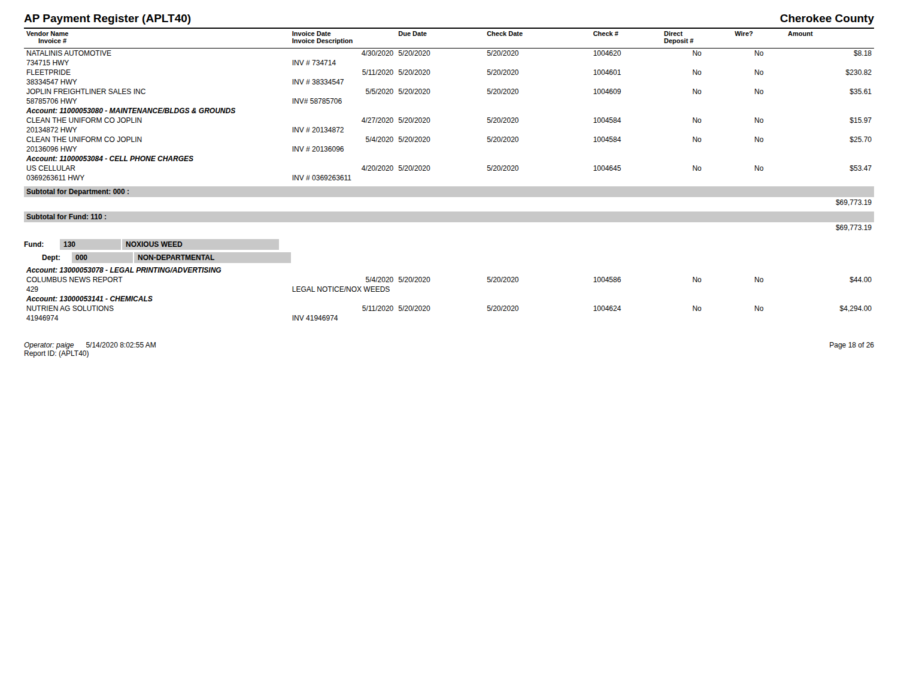AP Payment Register (APLT40)
Cherokee County
| Vendor Name Invoice # | Invoice Date Invoice Description | Due Date | Check Date | Check # | Direct Deposit # | Wire? | Amount |
| --- | --- | --- | --- | --- | --- | --- | --- |
| NATALINIS AUTOMOTIVE | 4/30/2020 | 5/20/2020 | 5/20/2020 | 1004620 | No | No | $8.18 |
| 734715 HWY | INV # 734714 |
| FLEETPRIDE | 5/11/2020 | 5/20/2020 | 5/20/2020 | 1004601 | No | No | $230.82 |
| 38334547 HWY | INV # 38334547 |
| JOPLIN FREIGHTLINER SALES INC | 5/5/2020 | 5/20/2020 | 5/20/2020 | 1004609 | No | No | $35.61 |
| 58785706 HWY | INV# 58785706 |
| Account: 11000053080 - MAINTENANCE/BLDGS & GROUNDS |
| CLEAN THE UNIFORM CO JOPLIN | 4/27/2020 | 5/20/2020 | 5/20/2020 | 1004584 | No | No | $15.97 |
| 20134872 HWY | INV # 20134872 |
| CLEAN THE UNIFORM CO JOPLIN | 5/4/2020 | 5/20/2020 | 5/20/2020 | 1004584 | No | No | $25.70 |
| 20136096 HWY | INV # 20136096 |
| Account: 11000053084 - CELL PHONE CHARGES |
| US CELLULAR | 4/20/2020 | 5/20/2020 | 5/20/2020 | 1004645 | No | No | $53.47 |
| 0369263611 HWY | INV # 0369263611 |
Subtotal for Department: 000 :
$69,773.19
Subtotal for Fund: 110 :
$69,773.19
Fund:
130
NOXIOUS WEED
Dept:
000
NON-DEPARTMENTAL
| Account: 13000053078 - LEGAL PRINTING/ADVERTISING |
| COLUMBUS NEWS REPORT | 5/4/2020 | 5/20/2020 | 5/20/2020 | 1004586 | No | No | $44.00 |
| 429 | LEGAL NOTICE/NOX WEEDS |
| Account: 13000053141 - CHEMICALS |
| NUTRIEN AG SOLUTIONS | 5/11/2020 | 5/20/2020 | 5/20/2020 | 1004624 | No | No | $4,294.00 |
| 41946974 | INV 41946974 |
Operator: paige 5/14/2020 8:02:55 AM
Report ID: (APLT40)
Page 18 of 26